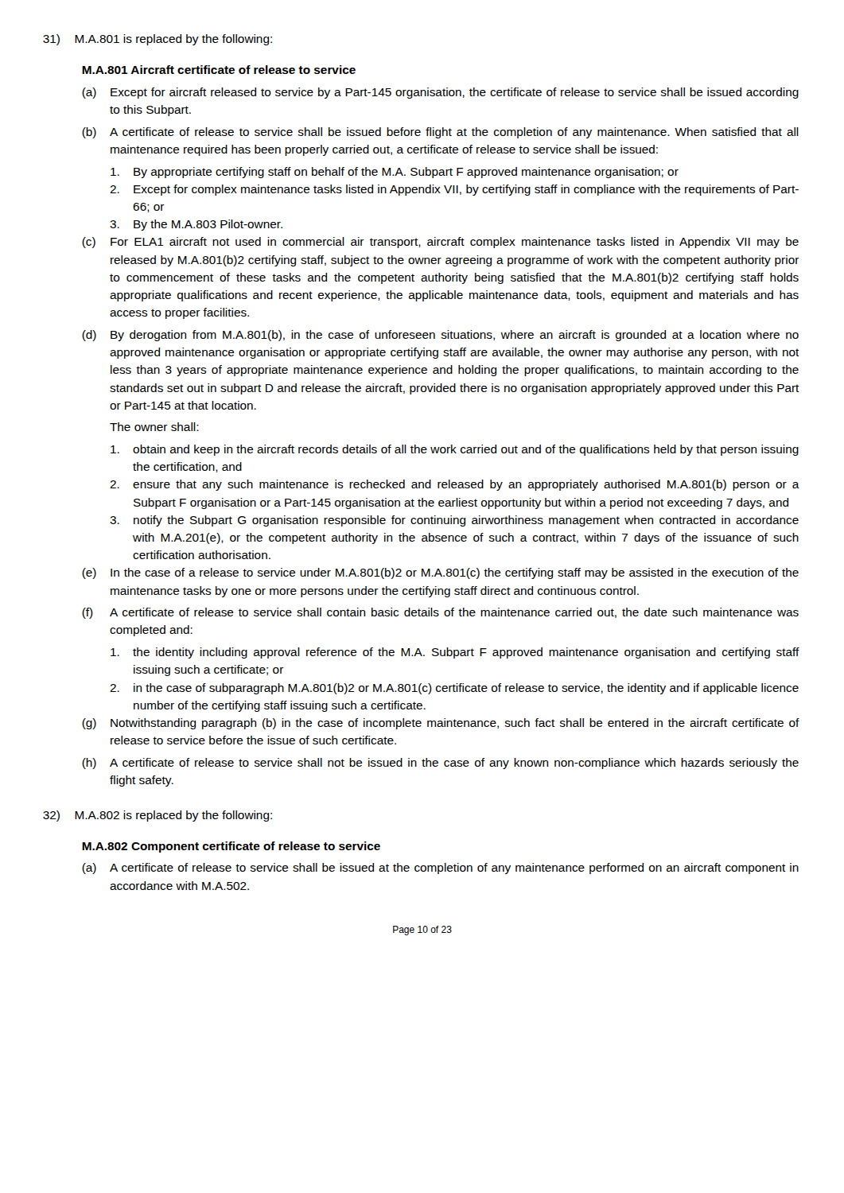31) M.A.801 is replaced by the following:
M.A.801 Aircraft certificate of release to service
(a) Except for aircraft released to service by a Part-145 organisation, the certificate of release to service shall be issued according to this Subpart.
(b) A certificate of release to service shall be issued before flight at the completion of any maintenance. When satisfied that all maintenance required has been properly carried out, a certificate of release to service shall be issued:
1. By appropriate certifying staff on behalf of the M.A. Subpart F approved maintenance organisation; or
2. Except for complex maintenance tasks listed in Appendix VII, by certifying staff in compliance with the requirements of Part-66; or
3. By the M.A.803 Pilot-owner.
(c) For ELA1 aircraft not used in commercial air transport, aircraft complex maintenance tasks listed in Appendix VII may be released by M.A.801(b)2 certifying staff, subject to the owner agreeing a programme of work with the competent authority prior to commencement of these tasks and the competent authority being satisfied that the M.A.801(b)2 certifying staff holds appropriate qualifications and recent experience, the applicable maintenance data, tools, equipment and materials and has access to proper facilities.
(d) By derogation from M.A.801(b), in the case of unforeseen situations, where an aircraft is grounded at a location where no approved maintenance organisation or appropriate certifying staff are available, the owner may authorise any person, with not less than 3 years of appropriate maintenance experience and holding the proper qualifications, to maintain according to the standards set out in subpart D and release the aircraft, provided there is no organisation appropriately approved under this Part or Part-145 at that location.
The owner shall:
1. obtain and keep in the aircraft records details of all the work carried out and of the qualifications held by that person issuing the certification, and
2. ensure that any such maintenance is rechecked and released by an appropriately authorised M.A.801(b) person or a Subpart F organisation or a Part-145 organisation at the earliest opportunity but within a period not exceeding 7 days, and
3. notify the Subpart G organisation responsible for continuing airworthiness management when contracted in accordance with M.A.201(e), or the competent authority in the absence of such a contract, within 7 days of the issuance of such certification authorisation.
(e) In the case of a release to service under M.A.801(b)2 or M.A.801(c) the certifying staff may be assisted in the execution of the maintenance tasks by one or more persons under the certifying staff direct and continuous control.
(f) A certificate of release to service shall contain basic details of the maintenance carried out, the date such maintenance was completed and:
1. the identity including approval reference of the M.A. Subpart F approved maintenance organisation and certifying staff issuing such a certificate; or
2. in the case of subparagraph M.A.801(b)2 or M.A.801(c) certificate of release to service, the identity and if applicable licence number of the certifying staff issuing such a certificate.
(g) Notwithstanding paragraph (b) in the case of incomplete maintenance, such fact shall be entered in the aircraft certificate of release to service before the issue of such certificate.
(h) A certificate of release to service shall not be issued in the case of any known non-compliance which hazards seriously the flight safety.
32) M.A.802 is replaced by the following:
M.A.802 Component certificate of release to service
(a) A certificate of release to service shall be issued at the completion of any maintenance performed on an aircraft component in accordance with M.A.502.
Page 10 of 23